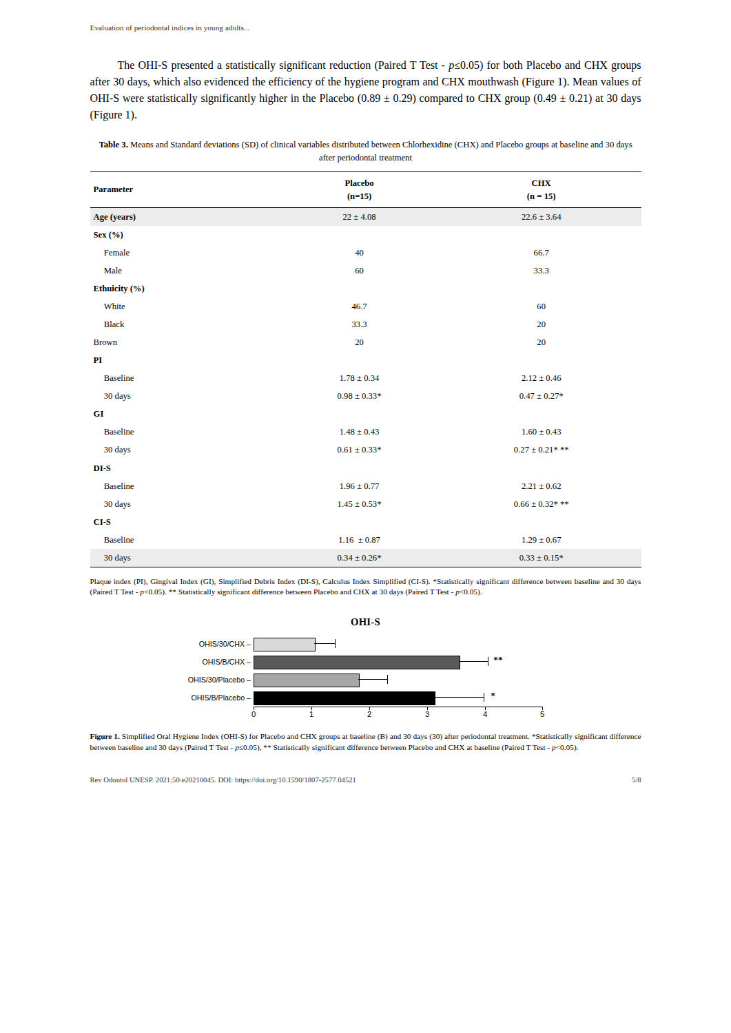Evaluation of periodontal indices in young adults...
The OHI-S presented a statistically significant reduction (Paired T Test - p≤0.05) for both Placebo and CHX groups after 30 days, which also evidenced the efficiency of the hygiene program and CHX mouthwash (Figure 1). Mean values of OHI-S were statistically significantly higher in the Placebo (0.89 ± 0.29) compared to CHX group (0.49 ± 0.21) at 30 days (Figure 1).
Table 3. Means and Standard deviations (SD) of clinical variables distributed between Chlorhexidine (CHX) and Placebo groups at baseline and 30 days after periodontal treatment
| Parameter | Placebo (n=15) | CHX (n = 15) |
| --- | --- | --- |
| Age (years) | 22 ± 4.08 | 22.6 ± 3.64 |
| Sex (%) | | |
| Female | 40 | 66.7 |
| Male | 60 | 33.3 |
| Ethuicity (%) | | |
| White | 46.7 | 60 |
| Black | 33.3 | 20 |
| Brown | 20 | 20 |
| PI | | |
| Baseline | 1.78 ± 0.34 | 2.12 ± 0.46 |
| 30 days | 0.98 ± 0.33* | 0.47 ± 0.27* |
| GI | | |
| Baseline | 1.48 ± 0.43 | 1.60 ± 0.43 |
| 30 days | 0.61 ± 0.33* | 0.27 ± 0.21* ** |
| DI-S | | |
| Baseline | 1.96 ± 0.77 | 2.21 ± 0.62 |
| 30 days | 1.45 ± 0.53* | 0.66 ± 0.32* ** |
| CI-S | | |
| Baseline | 1.16 ± 0.87 | 1.29 ± 0.67 |
| 30 days | 0.34 ± 0.26* | 0.33 ± 0.15* |
Plaque index (PI), Gingival Index (GI), Simplified Debris Index (DI-S), Calculus Index Simplified (CI-S). *Statistically significant difference between baseline and 30 days (Paired T Test - p<0.05). ** Statistically significant difference between Placebo and CHX at 30 days (Paired T Test - p<0.05).
OHI-S
| OHIS/30/CHX – | |
| OHIS/B/CHX – | ** |
| OHIS/30/Placebo – | |
| OHIS/B/Placebo – | * |
| | 0 1 2 3 4 5 |
Figure 1. Simplified Oral Hygiene Index (OHI-S) for Placebo and CHX groups at baseline (B) and 30 days (30) after periodontal treatment. *Statistically significant difference between baseline and 30 days (Paired T Test - p≤0.05), ** Statistically significant difference between Placebo and CHX at baseline (Paired T Test - p<0.05).
Rev Odontol UNESP. 2021;50:e20210045. DOI: https://doi.org/10.1590/1807-2577.04521 5/8